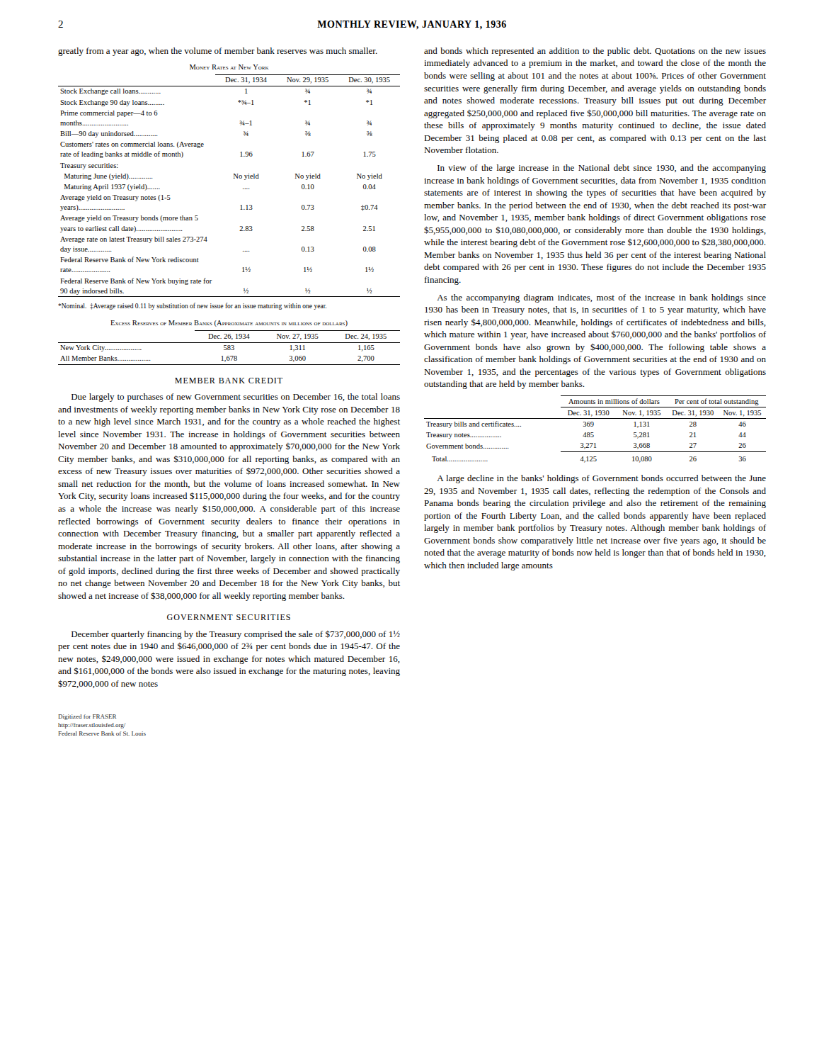2
MONTHLY REVIEW, JANUARY 1, 1936
greatly from a year ago, when the volume of member bank reserves was much smaller.
Money Rates at New York
| | Dec. 31, 1934 | Nov. 29, 1935 | Dec. 30, 1935 |
| --- | --- | --- | --- |
| Stock Exchange call loans ............ | 1 | ¾ | ¾ |
| Stock Exchange 90 day loans ......... | * ¾ –1 | *1 | *1 |
| Prime commercial paper—4 to 6 months ......................... | ¾ –1 | ¾ | ¾ |
| Bill—90 day unindorsed ............. | ¾ | ⅜ | ⅜ |
| Customers' rates on commercial loans. (Average rate of leading banks at middle of month) | 1.96 | 1.67 | 1.75 |
| Treasury securities: | | | |
| Maturing June (yield) ............. | No yield | No yield | No yield |
| Maturing April 1937 (yield) ....... | .... | 0.10 | 0.04 |
| Average yield on Treasury notes (1-5 years) ......................... | 1.13 | 0.73 | ‡0.74 |
| Average yield on Treasury bonds (more than 5 years to earliest call date) ......................... | 2.83 | 2.58 | 2.51 |
| Average rate on latest Treasury bill sales 273-274 day issue ............. | .... | 0.13 | 0.08 |
| Federal Reserve Bank of New York rediscount rate ..................... | 1 ½ | 1 ½ | 1 ½ |
| Federal Reserve Bank of New York buying rate for 90 day indorsed bills. | ½ | ½ | ½ |
*Nominal. ‡Average raised 0.11 by substitution of new issue for an issue maturing within one year.
Excess Reserves of Member Banks (Approximate amounts in millions of dollars)
| | Dec. 26, 1934 | Nov. 27, 1935 | Dec. 24, 1935 |
| --- | --- | --- | --- |
| New York City .................... | 583 | 1,311 | 1,165 |
| All Member Banks .................. | 1,678 | 3,060 | 2,700 |
Member Bank Credit
Due largely to purchases of new Government securities on December 16, the total loans and investments of weekly reporting member banks in New York City rose on December 18 to a new high level since March 1931, and for the country as a whole reached the highest level since November 1931. The increase in holdings of Government securities between November 20 and December 18 amounted to approximately $70,000,000 for the New York City member banks, and was $310,000,000 for all reporting banks, as compared with an excess of new Treasury issues over maturities of $972,000,000. Other securities showed a small net reduction for the month, but the volume of loans increased somewhat. In New York City, security loans increased $115,000,000 during the four weeks, and for the country as a whole the increase was nearly $150,000,000. A considerable part of this increase reflected borrowings of Government security dealers to finance their operations in connection with December Treasury financing, but a smaller part apparently reflected a moderate increase in the borrowings of security brokers. All other loans, after showing a substantial increase in the latter part of November, largely in connection with the financing of gold imports, declined during the first three weeks of December and showed practically no net change between November 20 and December 18 for the New York City banks, but showed a net increase of $38,000,000 for all weekly reporting member banks.
Government Securities
December quarterly financing by the Treasury comprised the sale of $737,000,000 of 1½ per cent notes due in 1940 and $646,000,000 of 2¾ per cent bonds due in 1945-47. Of the new notes, $249,000,000 were issued in exchange for notes which matured December 16, and $161,000,000 of the bonds were also issued in exchange for the maturing notes, leaving $972,000,000 of new notes
and bonds which represented an addition to the public debt. Quotations on the new issues immediately advanced to a premium in the market, and toward the close of the month the bonds were selling at about 101 and the notes at about 100⅝. Prices of other Government securities were generally firm during December, and average yields on outstanding bonds and notes showed moderate recessions. Treasury bill issues put out during December aggregated $250,000,000 and replaced five $50,000,000 bill maturities. The average rate on these bills of approximately 9 months maturity continued to decline, the issue dated December 31 being placed at 0.08 per cent, as compared with 0.13 per cent on the last November flotation.
In view of the large increase in the National debt since 1930, and the accompanying increase in bank holdings of Government securities, data from November 1, 1935 condition statements are of interest in showing the types of securities that have been acquired by member banks. In the period between the end of 1930, when the debt reached its post-war low, and November 1, 1935, member bank holdings of direct Government obligations rose $5,955,000,000 to $10,080,000,000, or considerably more than double the 1930 holdings, while the interest bearing debt of the Government rose $12,600,000,000 to $28,380,000,000. Member banks on November 1, 1935 thus held 36 per cent of the interest bearing National debt compared with 26 per cent in 1930. These figures do not include the December 1935 financing.
As the accompanying diagram indicates, most of the increase in bank holdings since 1930 has been in Treasury notes, that is, in securities of 1 to 5 year maturity, which have risen nearly $4,800,000,000. Meanwhile, holdings of certificates of indebtedness and bills, which mature within 1 year, have increased about $760,000,000 and the banks' portfolios of Government bonds have also grown by $400,000,000. The following table shows a classification of member bank holdings of Government securities at the end of 1930 and on November 1, 1935, and the percentages of the various types of Government obligations outstanding that are held by member banks.
| | Amounts in millions of dollars | Per cent of total outstanding |
| --- | --- | --- |
| | Dec. 31, 1930 | Nov. 1, 1935 | Dec. 31, 1930 | Nov. 1, 1935 |
| Treasury bills and certificates.... | 369 | 1,131 | 28 | 46 |
| Treasury notes ................. | 485 | 5,281 | 21 | 44 |
| Government bonds .............. | 3,271 | 3,668 | 27 | 26 |
| Total ...................... | 4,125 | 10,080 | 26 | 36 |
A large decline in the banks' holdings of Government bonds occurred between the June 29, 1935 and November 1, 1935 call dates, reflecting the redemption of the Consols and Panama bonds bearing the circulation privilege and also the retirement of the remaining portion of the Fourth Liberty Loan, and the called bonds apparently have been replaced largely in member bank portfolios by Treasury notes. Although member bank holdings of Government bonds show comparatively little net increase over five years ago, it should be noted that the average maturity of bonds now held is longer than that of bonds held in 1930, which then included large amounts
Digitized for FRASER
http://fraser.stlouisfed.org/
Federal Reserve Bank of St. Louis